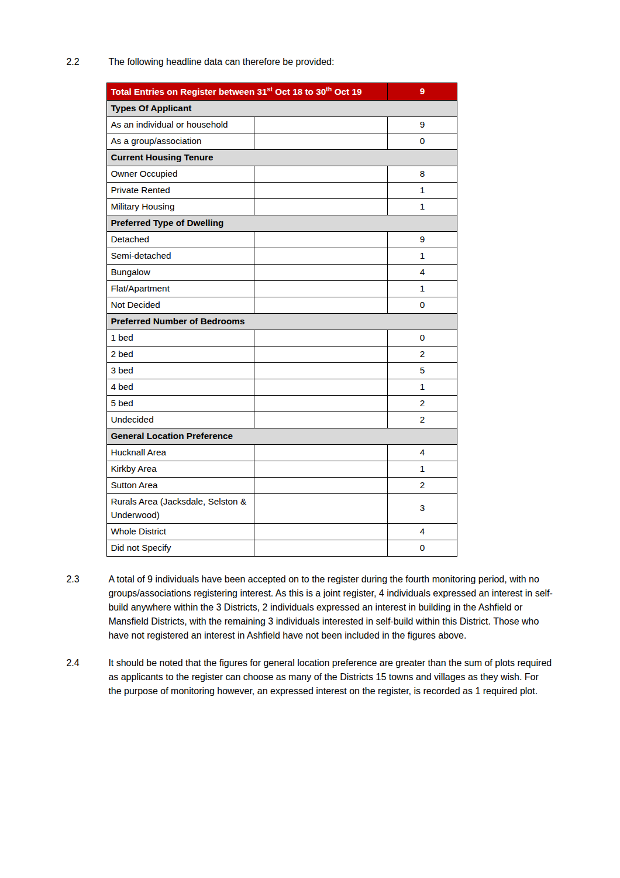2.2
The following headline data can therefore be provided:
| Total Entries on Register between 31 st Oct 18 to 30 th Oct 19 | 9 |
| Types Of Applicant |
| As an individual or household | | 9 |
| As a group/association | | 0 |
| Current Housing Tenure |
| Owner Occupied | | 8 |
| Private Rented | | 1 |
| Military Housing | | 1 |
| Preferred Type of Dwelling |
| Detached | | 9 |
| Semi-detached | | 1 |
| Bungalow | | 4 |
| Flat/Apartment | | 1 |
| Not Decided | | 0 |
| Preferred Number of Bedrooms |
| 1 bed | | 0 |
| 2 bed | | 2 |
| 3 bed | | 5 |
| 4 bed | | 1 |
| 5 bed | | 2 |
| Undecided | | 2 |
| General Location Preference |
| Hucknall Area | | 4 |
| Kirkby Area | | 1 |
| Sutton Area | | 2 |
| Rurals Area (Jacksdale, Selston & Underwood) | | 3 |
| Whole District | | 4 |
| Did not Specify | | 0 |
2.3
A total of 9 individuals have been accepted on to the register during the fourth monitoring period, with no groups/associations registering interest. As this is a joint register, 4 individuals expressed an interest in self-build anywhere within the 3 Districts, 2 individuals expressed an interest in building in the Ashfield or Mansfield Districts, with the remaining 3 individuals interested in self-build within this District. Those who have not registered an interest in Ashfield have not been included in the figures above.
2.4
It should be noted that the figures for general location preference are greater than the sum of plots required as applicants to the register can choose as many of the Districts 15 towns and villages as they wish. For the purpose of monitoring however, an expressed interest on the register, is recorded as 1 required plot.